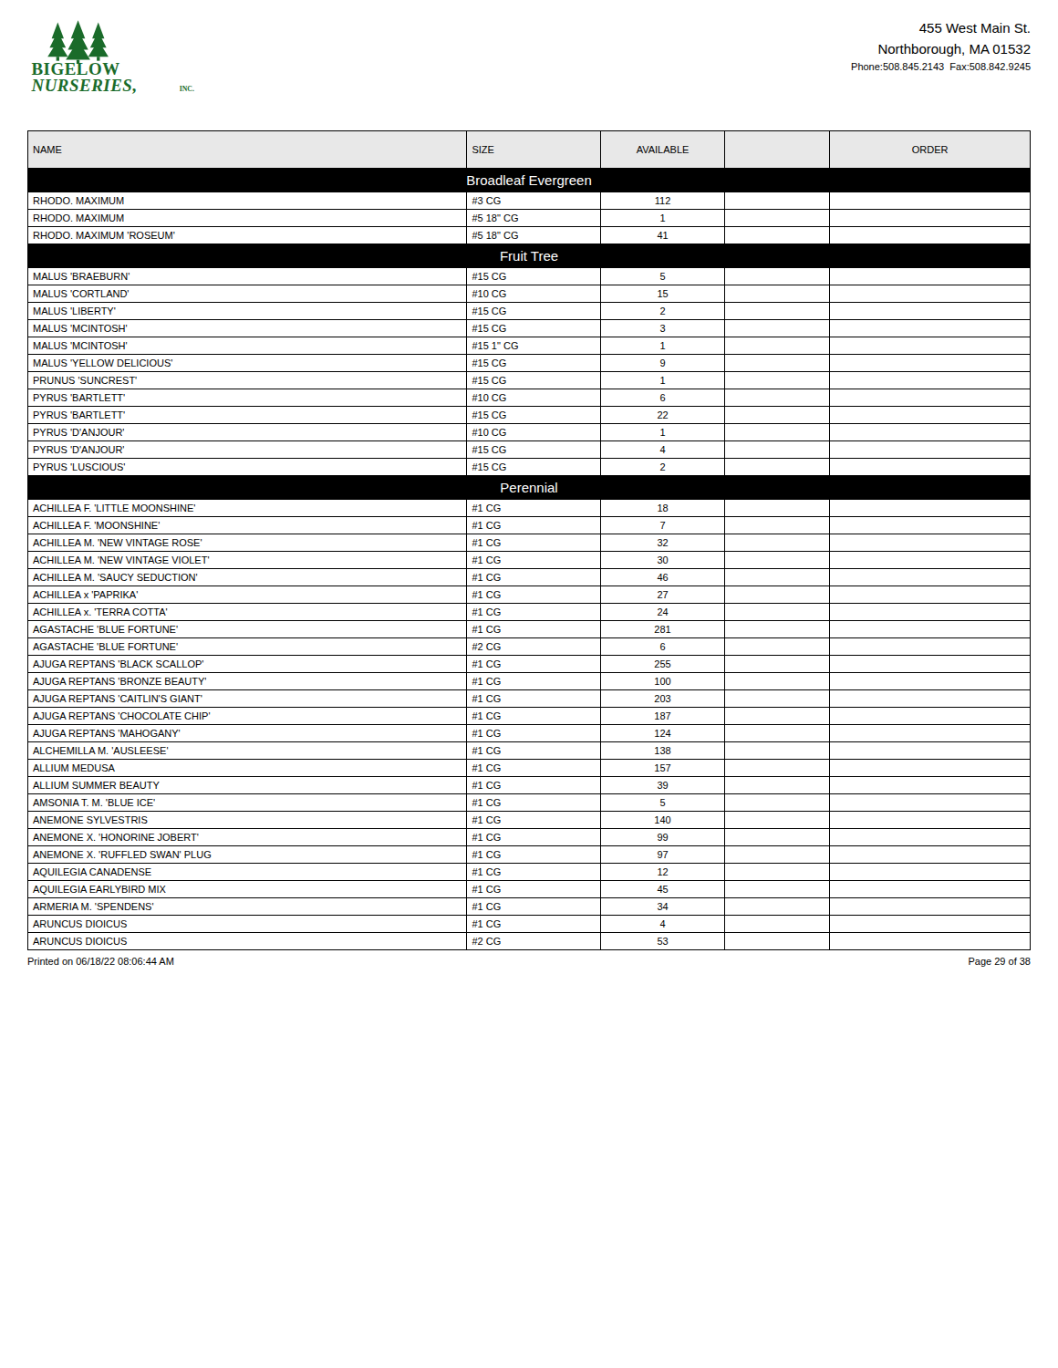BIGELOW NURSERIES, INC.
455 West Main St.
Northborough, MA 01532
Phone:508.845.2143 Fax:508.842.9245
| NAME | SIZE | AVAILABLE | | ORDER |
| --- | --- | --- | --- | --- |
| Broadleaf Evergreen |
| RHODO. MAXIMUM | #3 CG | 112 | | |
| RHODO. MAXIMUM | #5 18" CG | 1 | | |
| RHODO. MAXIMUM 'ROSEUM' | #5 18" CG | 41 | | |
| Fruit Tree |
| MALUS 'BRAEBURN' | #15 CG | 5 | | |
| MALUS 'CORTLAND' | #10 CG | 15 | | |
| MALUS 'LIBERTY' | #15 CG | 2 | | |
| MALUS 'MCINTOSH' | #15 CG | 3 | | |
| MALUS 'MCINTOSH' | #15 1" CG | 1 | | |
| MALUS 'YELLOW DELICIOUS' | #15 CG | 9 | | |
| PRUNUS 'SUNCREST' | #15 CG | 1 | | |
| PYRUS 'BARTLETT' | #10 CG | 6 | | |
| PYRUS 'BARTLETT' | #15 CG | 22 | | |
| PYRUS 'D'ANJOUR' | #10 CG | 1 | | |
| PYRUS 'D'ANJOUR' | #15 CG | 4 | | |
| PYRUS 'LUSCIOUS' | #15 CG | 2 | | |
| Perennial |
| ACHILLEA F. 'LITTLE MOONSHINE' | #1 CG | 18 | | |
| ACHILLEA F. 'MOONSHINE' | #1 CG | 7 | | |
| ACHILLEA M. 'NEW VINTAGE ROSE' | #1 CG | 32 | | |
| ACHILLEA M. 'NEW VINTAGE VIOLET' | #1 CG | 30 | | |
| ACHILLEA M. 'SAUCY SEDUCTION' | #1 CG | 46 | | |
| ACHILLEA x 'PAPRIKA' | #1 CG | 27 | | |
| ACHILLEA x. 'TERRA COTTA' | #1 CG | 24 | | |
| AGASTACHE 'BLUE FORTUNE' | #1 CG | 281 | | |
| AGASTACHE 'BLUE FORTUNE' | #2 CG | 6 | | |
| AJUGA REPTANS 'BLACK SCALLOP' | #1 CG | 255 | | |
| AJUGA REPTANS 'BRONZE BEAUTY' | #1 CG | 100 | | |
| AJUGA REPTANS 'CAITLIN'S GIANT' | #1 CG | 203 | | |
| AJUGA REPTANS 'CHOCOLATE CHIP' | #1 CG | 187 | | |
| AJUGA REPTANS 'MAHOGANY' | #1 CG | 124 | | |
| ALCHEMILLA M. 'AUSLEESE' | #1 CG | 138 | | |
| ALLIUM MEDUSA | #1 CG | 157 | | |
| ALLIUM SUMMER BEAUTY | #1 CG | 39 | | |
| AMSONIA T. M. 'BLUE ICE' | #1 CG | 5 | | |
| ANEMONE SYLVESTRIS | #1 CG | 140 | | |
| ANEMONE X. 'HONORINE JOBERT' | #1 CG | 99 | | |
| ANEMONE X. 'RUFFLED SWAN' PLUG | #1 CG | 97 | | |
| AQUILEGIA CANADENSE | #1 CG | 12 | | |
| AQUILEGIA EARLYBIRD MIX | #1 CG | 45 | | |
| ARMERIA M. 'SPENDENS' | #1 CG | 34 | | |
| ARUNCUS DIOICUS | #1 CG | 4 | | |
| ARUNCUS DIOICUS | #2 CG | 53 | | |
Printed on 06/18/22 08:06:44 AM
Page 29 of 38